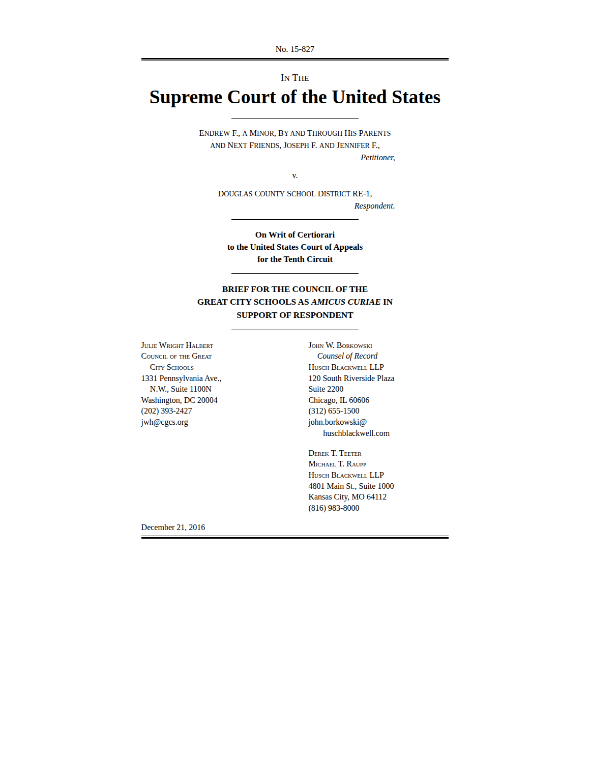No. 15-827
IN THE
Supreme Court of the United States
ENDREW F., A MINOR, BY AND THROUGH HIS PARENTS AND NEXT FRIENDS, JOSEPH F. AND JENNIFER F., Petitioner,
v.
DOUGLAS COUNTY SCHOOL DISTRICT RE-1, Respondent.
On Writ of Certiorari
to the United States Court of Appeals
for the Tenth Circuit
BRIEF FOR THE COUNCIL OF THE
GREAT CITY SCHOOLS AS AMICUS CURIAE IN
SUPPORT OF RESPONDENT
Julie Wright Halbert
Council of the Great
City Schools 1331 Pennsylvania Ave.,
N.W., Suite 1100N Washington, DC 20004
(202) 393-2427
jwh@cgcs.org
John W. Borkowski
Counsel of Record Husch Blackwell LLP
120 South Riverside Plaza
Suite 2200
Chicago, IL 60606
(312) 655-1500
john.borkowski@ huschblackwell.com
Derek T. Teeter
Michael T. Raupp
Husch Blackwell LLP
4801 Main St., Suite 1000
Kansas City, MO 64112
(816) 983-8000
December 21, 2016